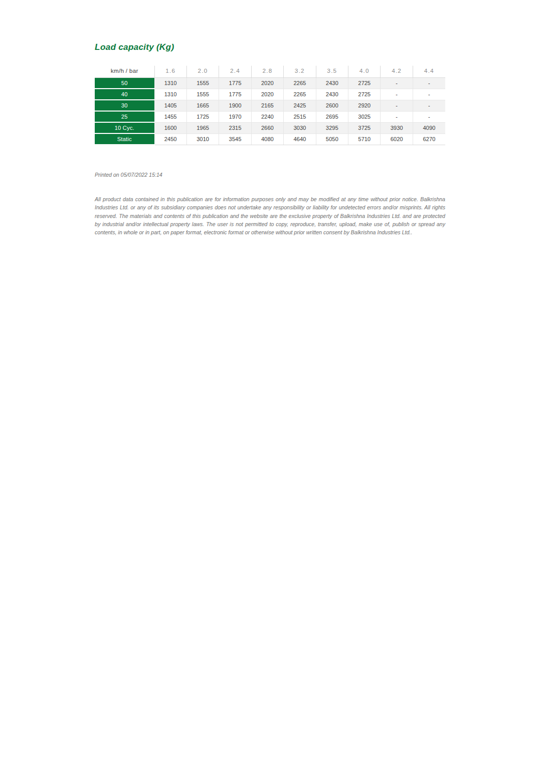Load capacity (Kg)
| km/h / bar | 1.6 | 2.0 | 2.4 | 2.8 | 3.2 | 3.5 | 4.0 | 4.2 | 4.4 |
| --- | --- | --- | --- | --- | --- | --- | --- | --- | --- |
| 50 | 1310 | 1555 | 1775 | 2020 | 2265 | 2430 | 2725 | - | - |
| 40 | 1310 | 1555 | 1775 | 2020 | 2265 | 2430 | 2725 | - | - |
| 30 | 1405 | 1665 | 1900 | 2165 | 2425 | 2600 | 2920 | - | - |
| 25 | 1455 | 1725 | 1970 | 2240 | 2515 | 2695 | 3025 | - | - |
| 10 Cyc. | 1600 | 1965 | 2315 | 2660 | 3030 | 3295 | 3725 | 3930 | 4090 |
| Static | 2450 | 3010 | 3545 | 4080 | 4640 | 5050 | 5710 | 6020 | 6270 |
Printed on 05/07/2022 15:14
All product data contained in this publication are for information purposes only and may be modified at any time without prior notice. Balkrishna Industries Ltd. or any of its subsidiary companies does not undertake any responsibility or liability for undetected errors and/or misprints. All rights reserved. The materials and contents of this publication and the website are the exclusive property of Balkrishna Industries Ltd. and are protected by industrial and/or intellectual property laws. The user is not permitted to copy, reproduce, transfer, upload, make use of, publish or spread any contents, in whole or in part, on paper format, electronic format or otherwise without prior written consent by Balkrishna Industries Ltd..